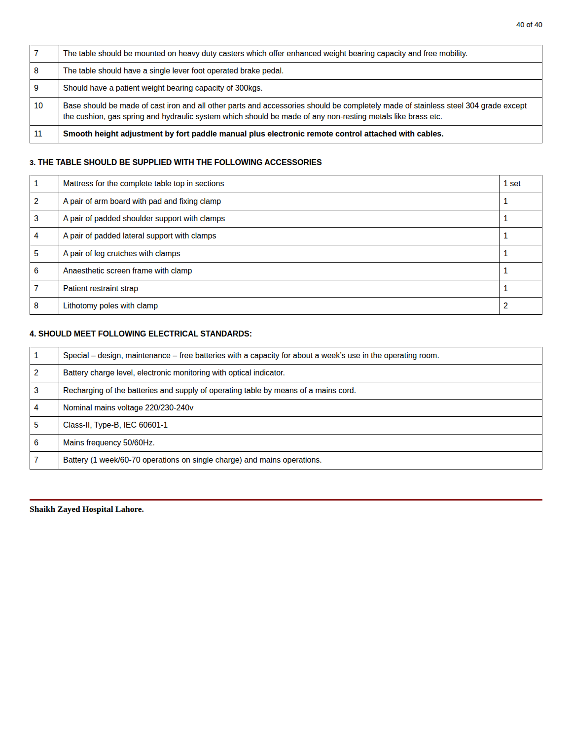40 of 40
| 7 | The table should be mounted on heavy duty casters which offer enhanced weight bearing capacity and free mobility. |
| 8 | The table should have a single lever foot operated brake pedal. |
| 9 | Should have a patient weight bearing capacity of 300kgs. |
| 10 | Base should be made of cast iron and all other parts and accessories should be completely made of stainless steel 304 grade except the cushion, gas spring and hydraulic system which should be made of any non-resting metals like brass etc. |
| 11 | Smooth height adjustment by fort paddle manual plus electronic remote control attached with cables. |
3. THE TABLE SHOULD BE SUPPLIED WITH THE FOLLOWING ACCESSORIES
| 1 | Mattress for the complete table top in sections | 1 set |
| 2 | A pair of arm board with pad and fixing clamp | 1 |
| 3 | A pair of padded shoulder support with clamps | 1 |
| 4 | A pair of padded lateral support with clamps | 1 |
| 5 | A pair of leg crutches with clamps | 1 |
| 6 | Anaesthetic screen frame with clamp | 1 |
| 7 | Patient restraint strap | 1 |
| 8 | Lithotomy poles with clamp | 2 |
4. SHOULD MEET FOLLOWING ELECTRICAL STANDARDS:
| 1 | Special – design, maintenance – free batteries with a capacity for about a week’s use in the operating room. |
| 2 | Battery charge level, electronic monitoring with optical indicator. |
| 3 | Recharging of the batteries and supply of operating table by means of a mains cord. |
| 4 | Nominal mains voltage 220/230-240v |
| 5 | Class-II, Type-B, IEC 60601-1 |
| 6 | Mains frequency 50/60Hz. |
| 7 | Battery (1 week/60-70 operations on single charge) and mains operations. |
Shaikh Zayed Hospital Lahore.